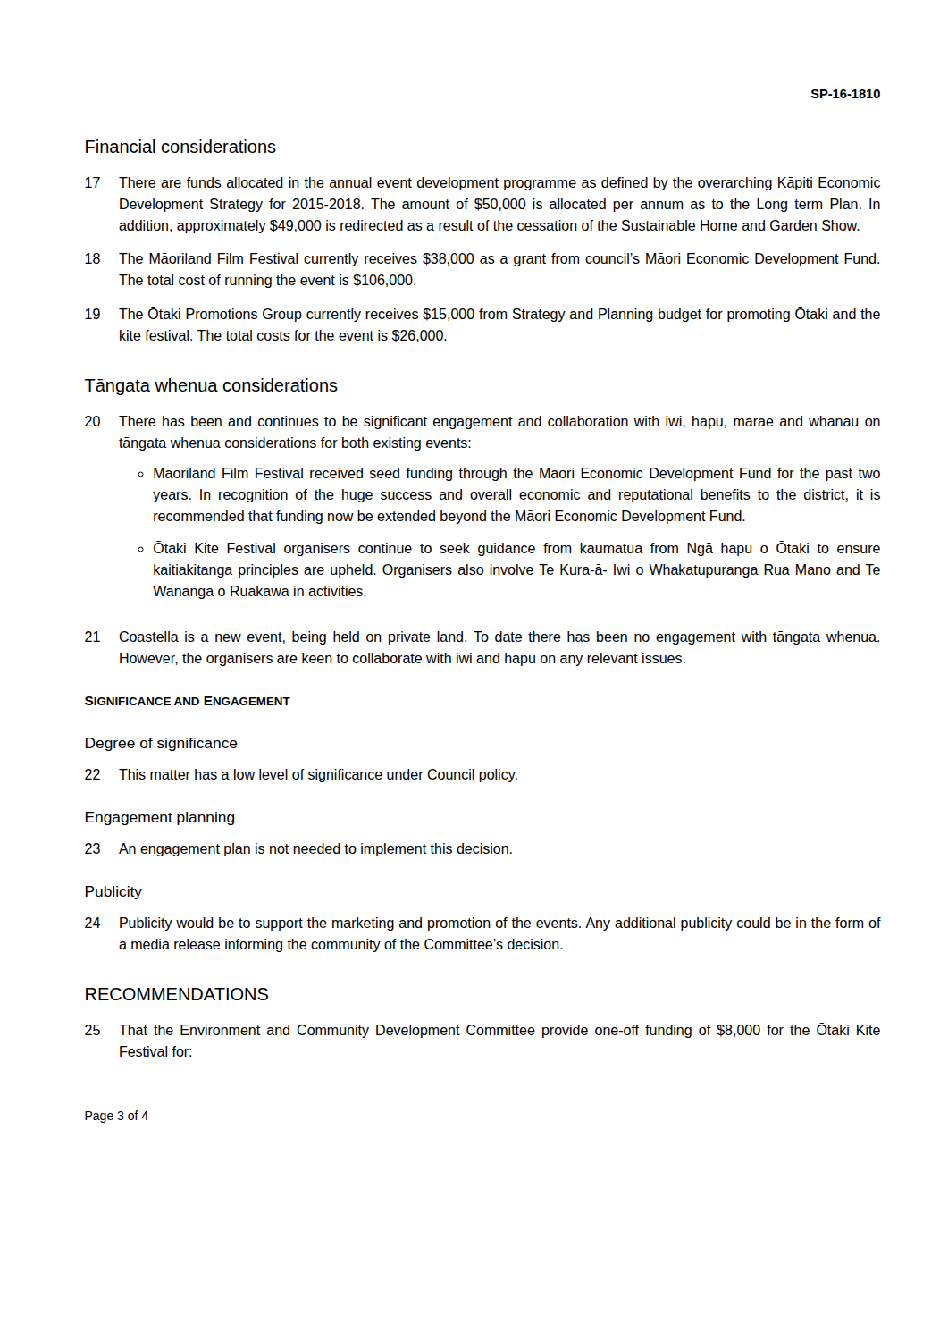SP-16-1810
Financial considerations
17 There are funds allocated in the annual event development programme as defined by the overarching Kāpiti Economic Development Strategy for 2015-2018. The amount of $50,000 is allocated per annum as to the Long term Plan. In addition, approximately $49,000 is redirected as a result of the cessation of the Sustainable Home and Garden Show.
18 The Māoriland Film Festival currently receives $38,000 as a grant from council’s Māori Economic Development Fund. The total cost of running the event is $106,000.
19 The Ōtaki Promotions Group currently receives $15,000 from Strategy and Planning budget for promoting Ōtaki and the kite festival. The total costs for the event is $26,000.
Tāngata whenua considerations
20 There has been and continues to be significant engagement and collaboration with iwi, hapu, marae and whanau on tāngata whenua considerations for both existing events:
Māoriland Film Festival received seed funding through the Māori Economic Development Fund for the past two years. In recognition of the huge success and overall economic and reputational benefits to the district, it is recommended that funding now be extended beyond the Māori Economic Development Fund.
Ōtaki Kite Festival organisers continue to seek guidance from kaumatua from Ngā hapu o Ōtaki to ensure kaitiakitanga principles are upheld. Organisers also involve Te Kura-ā- Iwi o Whakatupuranga Rua Mano and Te Wananga o Ruakawa in activities.
21 Coastella is a new event, being held on private land. To date there has been no engagement with tāngata whenua. However, the organisers are keen to collaborate with iwi and hapu on any relevant issues.
SIGNIFICANCE AND ENGAGEMENT
Degree of significance
22 This matter has a low level of significance under Council policy.
Engagement planning
23 An engagement plan is not needed to implement this decision.
Publicity
24 Publicity would be to support the marketing and promotion of the events. Any additional publicity could be in the form of a media release informing the community of the Committee’s decision.
RECOMMENDATIONS
25 That the Environment and Community Development Committee provide one-off funding of $8,000 for the Ōtaki Kite Festival for:
Page 3 of 4